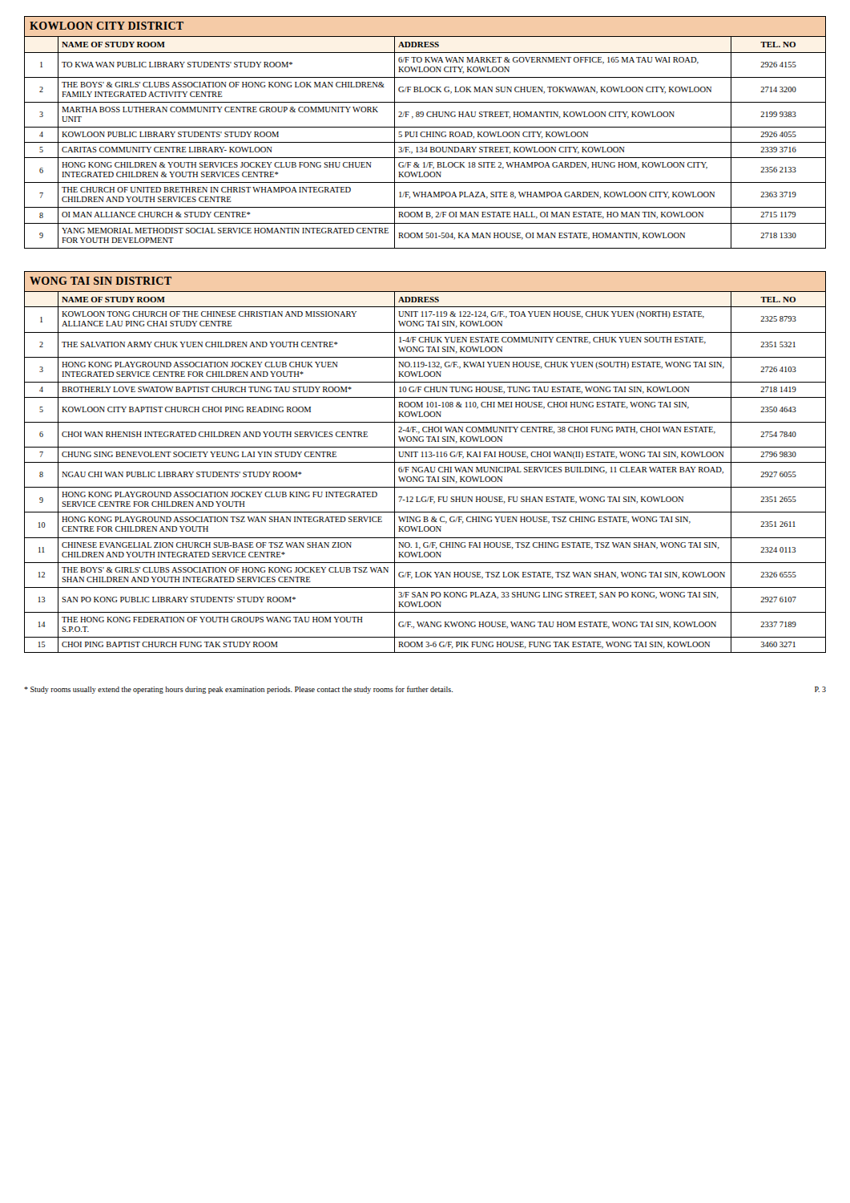| KOWLOON CITY DISTRICT |
| | NAME OF STUDY ROOM | ADDRESS | TEL. NO |
| 1 | TO KWA WAN PUBLIC LIBRARY STUDENTS' STUDY ROOM* | 6/F TO KWA WAN MARKET & GOVERNMENT OFFICE, 165 MA TAU WAI ROAD, KOWLOON CITY, KOWLOON | 2926 4155 |
| 2 | THE BOYS' & GIRLS' CLUBS ASSOCIATION OF HONG KONG LOK MAN CHILDREN& FAMILY INTEGRATED ACTIVITY CENTRE | G/F BLOCK G, LOK MAN SUN CHUEN, TOKWAWAN, KOWLOON CITY, KOWLOON | 2714 3200 |
| 3 | MARTHA BOSS LUTHERAN COMMUNITY CENTRE GROUP & COMMUNITY WORK UNIT | 2/F , 89 CHUNG HAU STREET, HOMANTIN, KOWLOON CITY, KOWLOON | 2199 9383 |
| 4 | KOWLOON PUBLIC LIBRARY STUDENTS' STUDY ROOM | 5 PUI CHING ROAD, KOWLOON CITY, KOWLOON | 2926 4055 |
| 5 | CARITAS COMMUNITY CENTRE LIBRARY- KOWLOON | 3/F., 134 BOUNDARY STREET, KOWLOON CITY, KOWLOON | 2339 3716 |
| 6 | HONG KONG CHILDREN & YOUTH SERVICES JOCKEY CLUB FONG SHU CHUEN INTEGRATED CHILDREN & YOUTH SERVICES CENTRE* | G/F & 1/F, BLOCK 18 SITE 2, WHAMPOA GARDEN, HUNG HOM, KOWLOON CITY, KOWLOON | 2356 2133 |
| 7 | THE CHURCH OF UNITED BRETHREN IN CHRIST WHAMPOA INTEGRATED CHILDREN AND YOUTH SERVICES CENTRE | 1/F, WHAMPOA PLAZA, SITE 8, WHAMPOA GARDEN, KOWLOON CITY, KOWLOON | 2363 3719 |
| 8 | OI MAN ALLIANCE CHURCH & STUDY CENTRE* | ROOM B, 2/F OI MAN ESTATE HALL, OI MAN ESTATE, HO MAN TIN, KOWLOON | 2715 1179 |
| 9 | YANG MEMORIAL METHODIST SOCIAL SERVICE HOMANTIN INTEGRATED CENTRE FOR YOUTH DEVELOPMENT | ROOM 501-504, KA MAN HOUSE, OI MAN ESTATE, HOMANTIN, KOWLOON | 2718 1330 |
| WONG TAI SIN DISTRICT |
| | NAME OF STUDY ROOM | ADDRESS | TEL. NO |
| 1 | KOWLOON TONG CHURCH OF THE CHINESE CHRISTIAN AND MISSIONARY ALLIANCE LAU PING CHAI STUDY CENTRE | UNIT 117-119 & 122-124, G/F., TOA YUEN HOUSE, CHUK YUEN (NORTH) ESTATE, WONG TAI SIN, KOWLOON | 2325 8793 |
| 2 | THE SALVATION ARMY CHUK YUEN CHILDREN AND YOUTH CENTRE* | 1-4/F CHUK YUEN ESTATE COMMUNITY CENTRE, CHUK YUEN SOUTH ESTATE, WONG TAI SIN, KOWLOON | 2351 5321 |
| 3 | HONG KONG PLAYGROUND ASSOCIATION JOCKEY CLUB CHUK YUEN INTEGRATED SERVICE CENTRE FOR CHILDREN AND YOUTH* | NO.119-132, G/F., KWAI YUEN HOUSE, CHUK YUEN (SOUTH) ESTATE, WONG TAI SIN, KOWLOON | 2726 4103 |
| 4 | BROTHERLY LOVE SWATOW BAPTIST CHURCH TUNG TAU STUDY ROOM* | 10 G/F CHUN TUNG HOUSE, TUNG TAU ESTATE, WONG TAI SIN, KOWLOON | 2718 1419 |
| 5 | KOWLOON CITY BAPTIST CHURCH CHOI PING READING ROOM | ROOM 101-108 & 110, CHI MEI HOUSE, CHOI HUNG ESTATE, WONG TAI SIN, KOWLOON | 2350 4643 |
| 6 | CHOI WAN RHENISH INTEGRATED CHILDREN AND YOUTH SERVICES CENTRE | 2-4/F., CHOI WAN COMMUNITY CENTRE, 38 CHOI FUNG PATH, CHOI WAN ESTATE, WONG TAI SIN, KOWLOON | 2754 7840 |
| 7 | CHUNG SING BENEVOLENT SOCIETY YEUNG LAI YIN STUDY CENTRE | UNIT 113-116 G/F, KAI FAI HOUSE, CHOI WAN(II) ESTATE, WONG TAI SIN, KOWLOON | 2796 9830 |
| 8 | NGAU CHI WAN PUBLIC LIBRARY STUDENTS' STUDY ROOM* | 6/F NGAU CHI WAN MUNICIPAL SERVICES BUILDING, 11 CLEAR WATER BAY ROAD, WONG TAI SIN, KOWLOON | 2927 6055 |
| 9 | HONG KONG PLAYGROUND ASSOCIATION JOCKEY CLUB KING FU INTEGRATED SERVICE CENTRE FOR CHILDREN AND YOUTH | 7-12 LG/F, FU SHUN HOUSE, FU SHAN ESTATE, WONG TAI SIN, KOWLOON | 2351 2655 |
| 10 | HONG KONG PLAYGROUND ASSOCIATION TSZ WAN SHAN INTEGRATED SERVICE CENTRE FOR CHILDREN AND YOUTH | WING B & C, G/F, CHING YUEN HOUSE, TSZ CHING ESTATE, WONG TAI SIN, KOWLOON | 2351 2611 |
| 11 | CHINESE EVANGELIAL ZION CHURCH SUB-BASE OF TSZ WAN SHAN ZION CHILDREN AND YOUTH INTEGRATED SERVICE CENTRE* | NO. 1, G/F, CHING FAI HOUSE, TSZ CHING ESTATE, TSZ WAN SHAN, WONG TAI SIN, KOWLOON | 2324 0113 |
| 12 | THE BOYS' & GIRLS' CLUBS ASSOCIATION OF HONG KONG JOCKEY CLUB TSZ WAN SHAN CHILDREN AND YOUTH INTEGRATED SERVICES CENTRE | G/F, LOK YAN HOUSE, TSZ LOK ESTATE, TSZ WAN SHAN, WONG TAI SIN, KOWLOON | 2326 6555 |
| 13 | SAN PO KONG PUBLIC LIBRARY STUDENTS' STUDY ROOM* | 3/F SAN PO KONG PLAZA, 33 SHUNG LING STREET, SAN PO KONG, WONG TAI SIN, KOWLOON | 2927 6107 |
| 14 | THE HONG KONG FEDERATION OF YOUTH GROUPS WANG TAU HOM YOUTH S.P.O.T. | G/F., WANG KWONG HOUSE, WANG TAU HOM ESTATE, WONG TAI SIN, KOWLOON | 2337 7189 |
| 15 | CHOI PING BAPTIST CHURCH FUNG TAK STUDY ROOM | ROOM 3-6 G/F, PIK FUNG HOUSE, FUNG TAK ESTATE, WONG TAI SIN, KOWLOON | 3460 3271 |
* Study rooms usually extend the operating hours during peak examination periods. Please contact the study rooms for further details.
P. 3